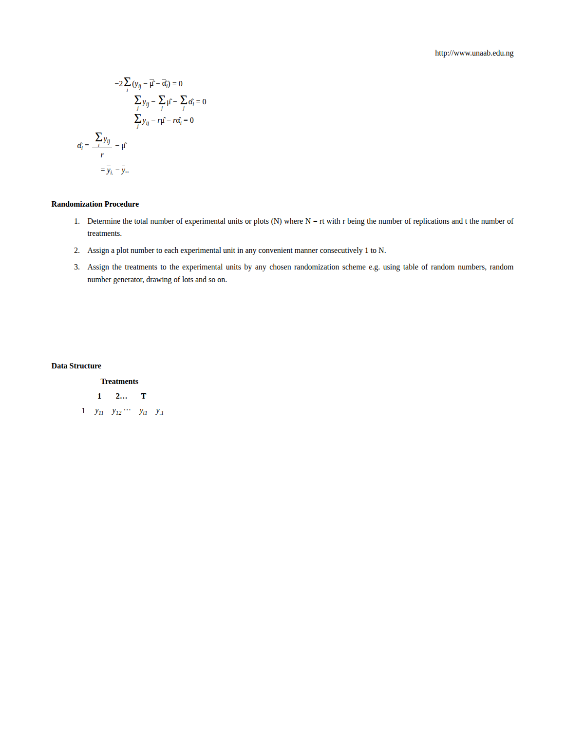http://www.unaab.edu.ng
−2Σj(yij − μ̂ − α̂i) = 0
Σj yij − Σjμ̂ − Σjα̂i = 0
Σj yij − rμ̂ − rα̂i = 0
α̂i = Σj yij r − μ̂
= yi. − y..
Randomization Procedure
Determine the total number of experimental units or plots (N) where N = rt with r being the number of replications and t the number of treatments.
Assign a plot number to each experimental unit in any convenient manner consecutively 1 to N.
Assign the treatments to the experimental units by any chosen randomization scheme e.g. using table of random numbers, random number generator, drawing of lots and so on.
Data Structure
Treatments
| | 1 | 2… | T | |
| 1 | y 11 | y 12 ··· | y t1 | y .1 |